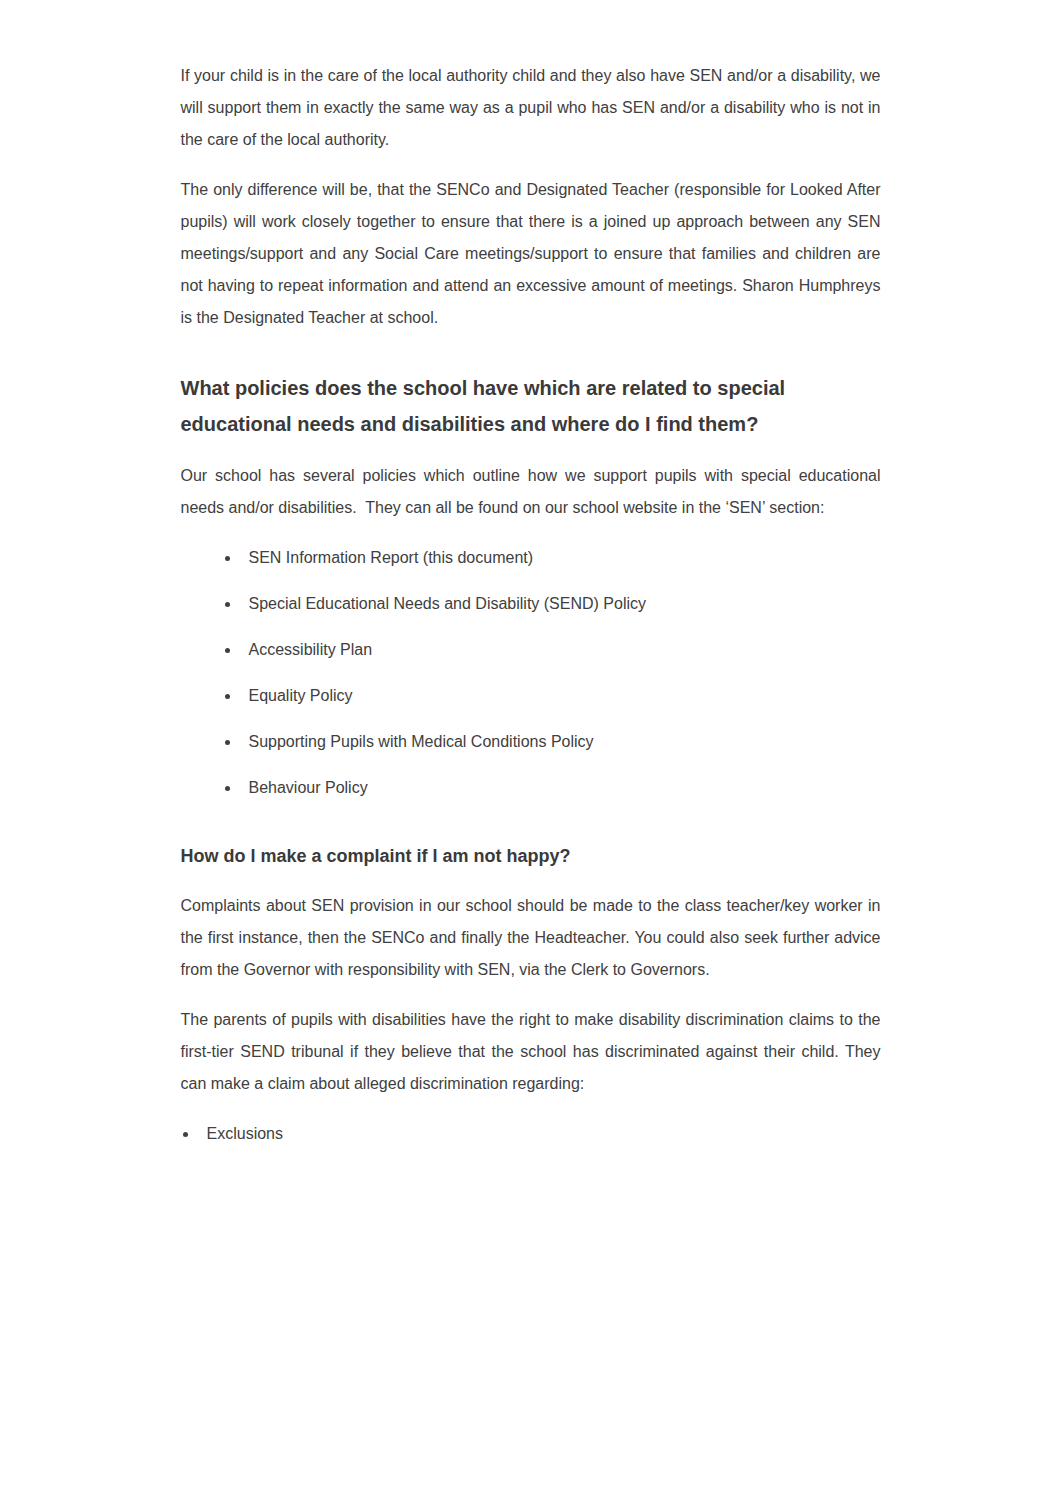If your child is in the care of the local authority child and they also have SEN and/or a disability, we will support them in exactly the same way as a pupil who has SEN and/or a disability who is not in the care of the local authority.
The only difference will be, that the SENCo and Designated Teacher (responsible for Looked After pupils) will work closely together to ensure that there is a joined up approach between any SEN meetings/support and any Social Care meetings/support to ensure that families and children are not having to repeat information and attend an excessive amount of meetings. Sharon Humphreys is the Designated Teacher at school.
What policies does the school have which are related to special educational needs and disabilities and where do I find them?
Our school has several policies which outline how we support pupils with special educational needs and/or disabilities. They can all be found on our school website in the ‘SEN’ section:
SEN Information Report (this document)
Special Educational Needs and Disability (SEND) Policy
Accessibility Plan
Equality Policy
Supporting Pupils with Medical Conditions Policy
Behaviour Policy
How do I make a complaint if I am not happy?
Complaints about SEN provision in our school should be made to the class teacher/key worker in the first instance, then the SENCo and finally the Headteacher. You could also seek further advice from the Governor with responsibility with SEN, via the Clerk to Governors.
The parents of pupils with disabilities have the right to make disability discrimination claims to the first-tier SEND tribunal if they believe that the school has discriminated against their child. They can make a claim about alleged discrimination regarding:
Exclusions